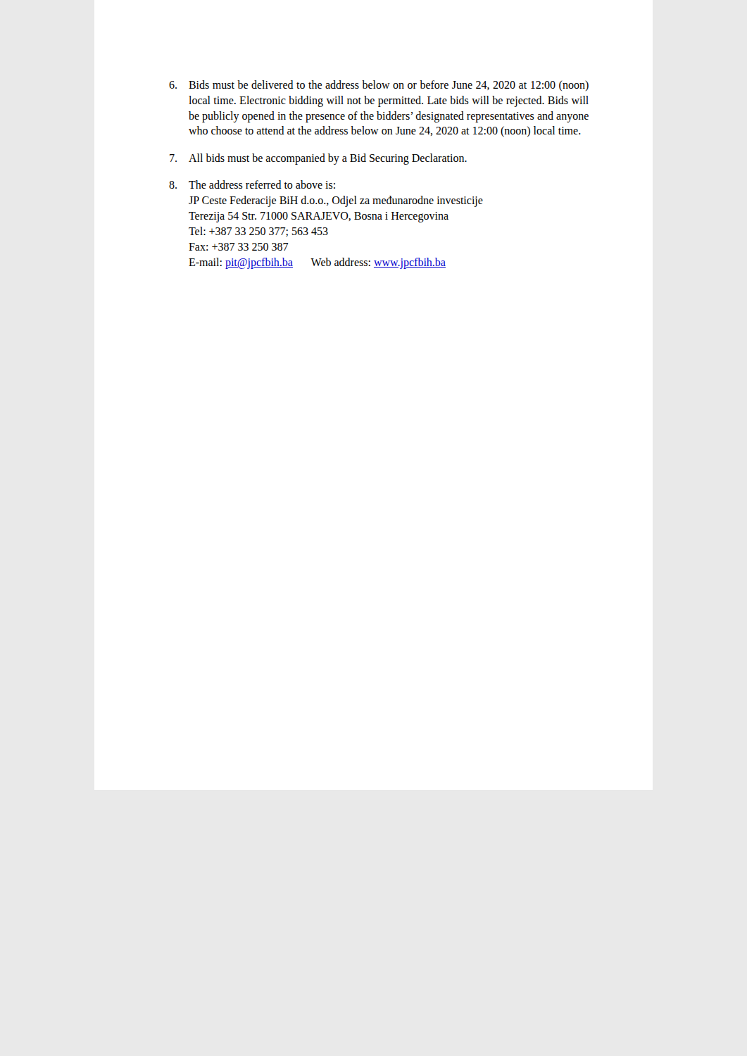Bids must be delivered to the address below on or before June 24, 2020 at 12:00 (noon) local time. Electronic bidding will not be permitted. Late bids will be rejected. Bids will be publicly opened in the presence of the bidders’ designated representatives and anyone who choose to attend at the address below on June 24, 2020 at 12:00 (noon) local time.
All bids must be accompanied by a Bid Securing Declaration.
The address referred to above is:
JP Ceste Federacije BiH d.o.o., Odjel za međunarodne investicije
Terezija 54 Str. 71000 SARAJEVO, Bosna i Hercegovina
Tel: +387 33 250 377; 563 453
Fax: +387 33 250 387
E-mail: pit@jpcfbih.ba Web address: www.jpcfbih.ba